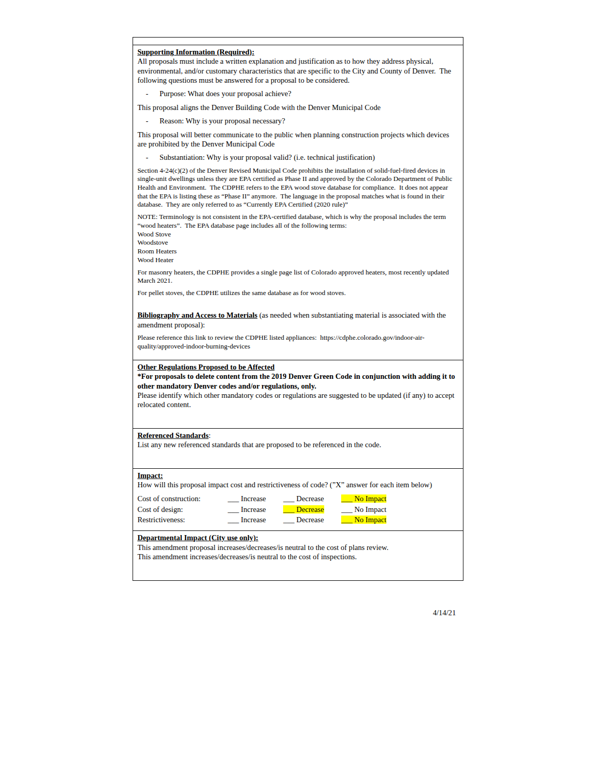Supporting Information (Required):
All proposals must include a written explanation and justification as to how they address physical, environmental, and/or customary characteristics that are specific to the City and County of Denver. The following questions must be answered for a proposal to be considered.
Purpose: What does your proposal achieve?
This proposal aligns the Denver Building Code with the Denver Municipal Code
Reason: Why is your proposal necessary?
This proposal will better communicate to the public when planning construction projects which devices are prohibited by the Denver Municipal Code
Substantiation: Why is your proposal valid? (i.e. technical justification)
Section 4-24(c)(2) of the Denver Revised Municipal Code prohibits the installation of solid-fuel-fired devices in single-unit dwellings unless they are EPA certified as Phase II and approved by the Colorado Department of Public Health and Environment. The CDPHE refers to the EPA wood stove database for compliance. It does not appear that the EPA is listing these as “Phase II” anymore. The language in the proposal matches what is found in their database. They are only referred to as “Currently EPA Certified (2020 rule)”
NOTE: Terminology is not consistent in the EPA-certified database, which is why the proposal includes the term “wood heaters”. The EPA database page includes all of the following terms:
Wood Stove
Woodstove
Room Heaters
Wood Heater
For masonry heaters, the CDPHE provides a single page list of Colorado approved heaters, most recently updated March 2021.
For pellet stoves, the CDPHE utilizes the same database as for wood stoves.
Bibliography and Access to Materials (as needed when substantiating material is associated with the amendment proposal):
Please reference this link to review the CDPHE listed appliances: https://cdphe.colorado.gov/indoor-air-quality/approved-indoor-burning-devices
Other Regulations Proposed to be Affected
*For proposals to delete content from the 2019 Denver Green Code in conjunction with adding it to other mandatory Denver codes and/or regulations, only.
Please identify which other mandatory codes or regulations are suggested to be updated (if any) to accept relocated content.
Referenced Standards:
List any new referenced standards that are proposed to be referenced in the code.
Impact:
How will this proposal impact cost and restrictiveness of code? (”X” answer for each item below)
| Cost of construction: | ___ Increase | ___ Decrease | ___ No Impact |
| Cost of design: | ___ Increase | ___ Decrease | ___ No Impact |
| Restrictiveness: | ___ Increase | ___ Decrease | ___ No Impact |
Departmental Impact (City use only):
This amendment proposal increases/decreases/is neutral to the cost of plans review.
This amendment increases/decreases/is neutral to the cost of inspections.
4/14/21